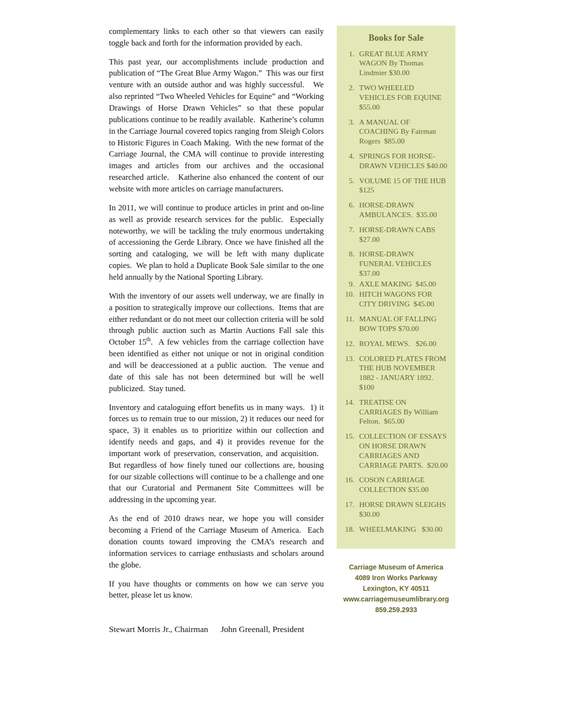complementary links to each other so that viewers can easily toggle back and forth for the information provided by each.
This past year, our accomplishments include production and publication of “The Great Blue Army Wagon.” This was our first venture with an outside author and was highly successful. We also reprinted “Two Wheeled Vehicles for Equine” and “Working Drawings of Horse Drawn Vehicles” so that these popular publications continue to be readily available. Katherine’s column in the Carriage Journal covered topics ranging from Sleigh Colors to Historic Figures in Coach Making. With the new format of the Carriage Journal, the CMA will continue to provide interesting images and articles from our archives and the occasional researched article. Katherine also enhanced the content of our website with more articles on carriage manufacturers.
In 2011, we will continue to produce articles in print and on-line as well as provide research services for the public. Especially noteworthy, we will be tackling the truly enormous undertaking of accessioning the Gerde Library. Once we have finished all the sorting and cataloging, we will be left with many duplicate copies. We plan to hold a Duplicate Book Sale similar to the one held annually by the National Sporting Library.
With the inventory of our assets well underway, we are finally in a position to strategically improve our collections. Items that are either redundant or do not meet our collection criteria will be sold through public auction such as Martin Auctions Fall sale this October 15th. A few vehicles from the carriage collection have been identified as either not unique or not in original condition and will be deaccessioned at a public auction. The venue and date of this sale has not been determined but will be well publicized. Stay tuned.
Inventory and cataloguing effort benefits us in many ways. 1) it forces us to remain true to our mission, 2) it reduces our need for space, 3) it enables us to prioritize within our collection and identify needs and gaps, and 4) it provides revenue for the important work of preservation, conservation, and acquisition. But regardless of how finely tuned our collections are, housing for our sizable collections will continue to be a challenge and one that our Curatorial and Permanent Site Committees will be addressing in the upcoming year.
As the end of 2010 draws near, we hope you will consider becoming a Friend of the Carriage Museum of America. Each donation counts toward improving the CMA’s research and information services to carriage enthusiasts and scholars around the globe.
If you have thoughts or comments on how we can serve you better, please let us know.
Stewart Morris Jr., Chairman
John Greenall, President
Books for Sale
GREAT BLUE ARMY WAGON By Thomas Lindmier $30.00
TWO WHEELED VEHICLES FOR EQUINE $55.00
A MANUAL OF COACHING By Fairman Rogers $85.00
SPRINGS FOR HORSE-DRAWN VEHICLES $40.00
VOLUME 15 OF THE HUB $125
HORSE-DRAWN AMBULANCES. $35.00
HORSE-DRAWN CABS $27.00
HORSE-DRAWN FUNERAL VEHICLES $37.00
AXLE MAKING $45.00
HITCH WAGONS FOR CITY DRIVING $45.00
MANUAL OF FALLING BOW TOPS $70.00
ROYAL MEWS. $26.00
COLORED PLATES FROM THE HUB NOVEMBER 1882 - JANUARY 1892. $100
TREATISE ON CARRIAGES By William Felton. $65.00
COLLECTION OF ESSAYS ON HORSE DRAWN CARRIAGES AND CARRIAGE PARTS. $20.00
COSON CARRIAGE COLLECTION $35.00
HORSE DRAWN SLEIGHS $30.00
WHEELMAKING $30.00
Carriage Museum of America
4089 Iron Works Parkway
Lexington, KY 40511
www.carriagemuseumlibrary.org
859.259.2933